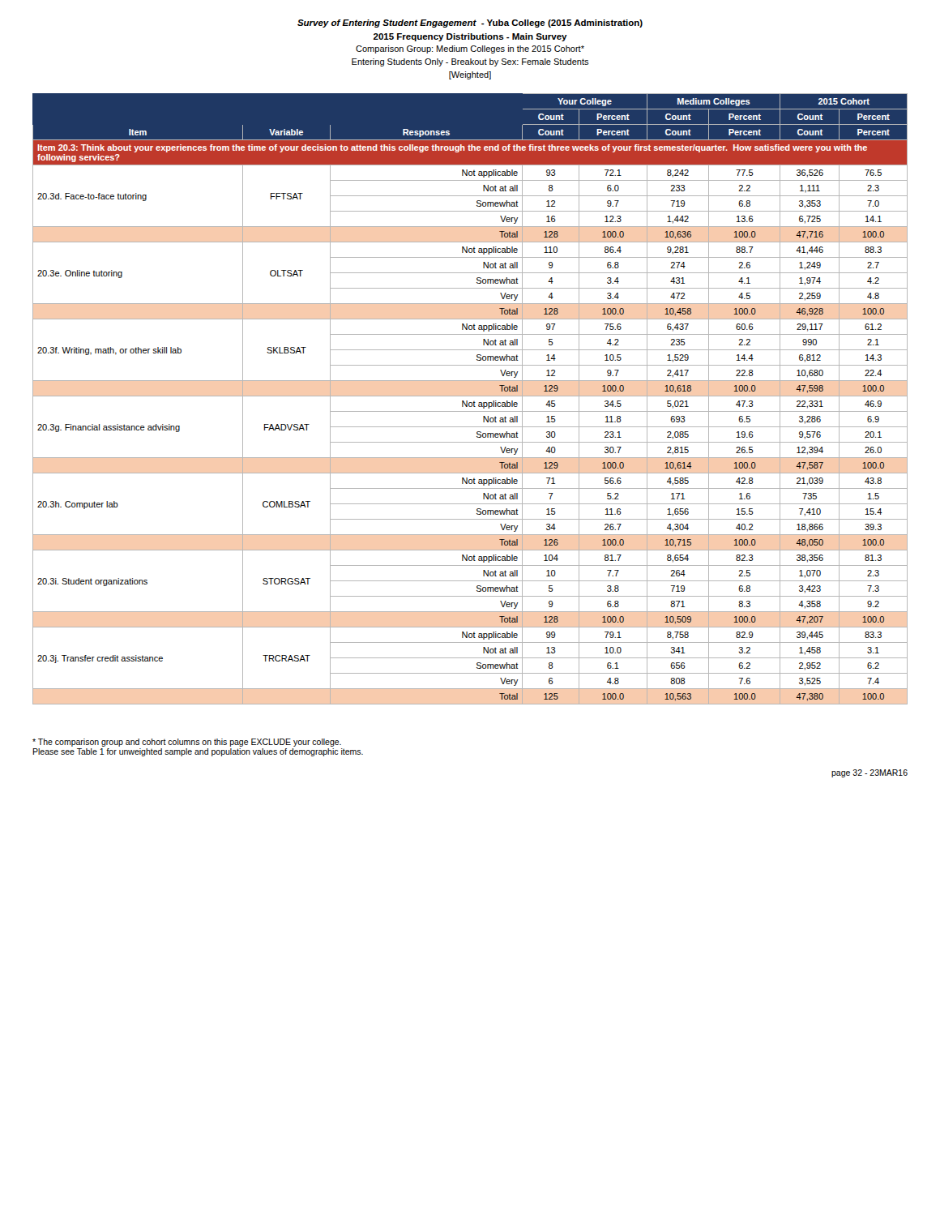Survey of Entering Student Engagement - Yuba College (2015 Administration)
2015 Frequency Distributions - Main Survey
Comparison Group: Medium Colleges in the 2015 Cohort*
Entering Students Only - Breakout by Sex: Female Students
[Weighted]
| | | | Your College | Medium Colleges | 2015 Cohort |
| --- | --- | --- | --- | --- | --- |
| Count | Percent | Count | Percent | Count | Percent |
| Item | Variable | Responses | Count | Percent | Count | Percent | Count | Percent |
| Item 20.3: Think about your experiences from the time of your decision to attend this college through the end of the first three weeks of your first semester/quarter. How satisfied were you with the following services? |
| 20.3d. Face-to-face tutoring | FFTSAT | Not applicable | 93 | 72.1 | 8,242 | 77.5 | 36,526 | 76.5 |
| Not at all | 8 | 6.0 | 233 | 2.2 | 1,111 | 2.3 |
| Somewhat | 12 | 9.7 | 719 | 6.8 | 3,353 | 7.0 |
| Very | 16 | 12.3 | 1,442 | 13.6 | 6,725 | 14.1 |
| | | Total | 128 | 100.0 | 10,636 | 100.0 | 47,716 | 100.0 |
| 20.3e. Online tutoring | OLTSAT | Not applicable | 110 | 86.4 | 9,281 | 88.7 | 41,446 | 88.3 |
| Not at all | 9 | 6.8 | 274 | 2.6 | 1,249 | 2.7 |
| Somewhat | 4 | 3.4 | 431 | 4.1 | 1,974 | 4.2 |
| Very | 4 | 3.4 | 472 | 4.5 | 2,259 | 4.8 |
| | | Total | 128 | 100.0 | 10,458 | 100.0 | 46,928 | 100.0 |
| 20.3f. Writing, math, or other skill lab | SKLBSAT | Not applicable | 97 | 75.6 | 6,437 | 60.6 | 29,117 | 61.2 |
| Not at all | 5 | 4.2 | 235 | 2.2 | 990 | 2.1 |
| Somewhat | 14 | 10.5 | 1,529 | 14.4 | 6,812 | 14.3 |
| Very | 12 | 9.7 | 2,417 | 22.8 | 10,680 | 22.4 |
| | | Total | 129 | 100.0 | 10,618 | 100.0 | 47,598 | 100.0 |
| 20.3g. Financial assistance advising | FAADVSAT | Not applicable | 45 | 34.5 | 5,021 | 47.3 | 22,331 | 46.9 |
| Not at all | 15 | 11.8 | 693 | 6.5 | 3,286 | 6.9 |
| Somewhat | 30 | 23.1 | 2,085 | 19.6 | 9,576 | 20.1 |
| Very | 40 | 30.7 | 2,815 | 26.5 | 12,394 | 26.0 |
| | | Total | 129 | 100.0 | 10,614 | 100.0 | 47,587 | 100.0 |
| 20.3h. Computer lab | COMLBSAT | Not applicable | 71 | 56.6 | 4,585 | 42.8 | 21,039 | 43.8 |
| Not at all | 7 | 5.2 | 171 | 1.6 | 735 | 1.5 |
| Somewhat | 15 | 11.6 | 1,656 | 15.5 | 7,410 | 15.4 |
| Very | 34 | 26.7 | 4,304 | 40.2 | 18,866 | 39.3 |
| | | Total | 126 | 100.0 | 10,715 | 100.0 | 48,050 | 100.0 |
| 20.3i. Student organizations | STORGSAT | Not applicable | 104 | 81.7 | 8,654 | 82.3 | 38,356 | 81.3 |
| Not at all | 10 | 7.7 | 264 | 2.5 | 1,070 | 2.3 |
| Somewhat | 5 | 3.8 | 719 | 6.8 | 3,423 | 7.3 |
| Very | 9 | 6.8 | 871 | 8.3 | 4,358 | 9.2 |
| | | Total | 128 | 100.0 | 10,509 | 100.0 | 47,207 | 100.0 |
| 20.3j. Transfer credit assistance | TRCRASAT | Not applicable | 99 | 79.1 | 8,758 | 82.9 | 39,445 | 83.3 |
| Not at all | 13 | 10.0 | 341 | 3.2 | 1,458 | 3.1 |
| Somewhat | 8 | 6.1 | 656 | 6.2 | 2,952 | 6.2 |
| Very | 6 | 4.8 | 808 | 7.6 | 3,525 | 7.4 |
| | | Total | 125 | 100.0 | 10,563 | 100.0 | 47,380 | 100.0 |
* The comparison group and cohort columns on this page EXCLUDE your college.
Please see Table 1 for unweighted sample and population values of demographic items.
page 32 - 23MAR16